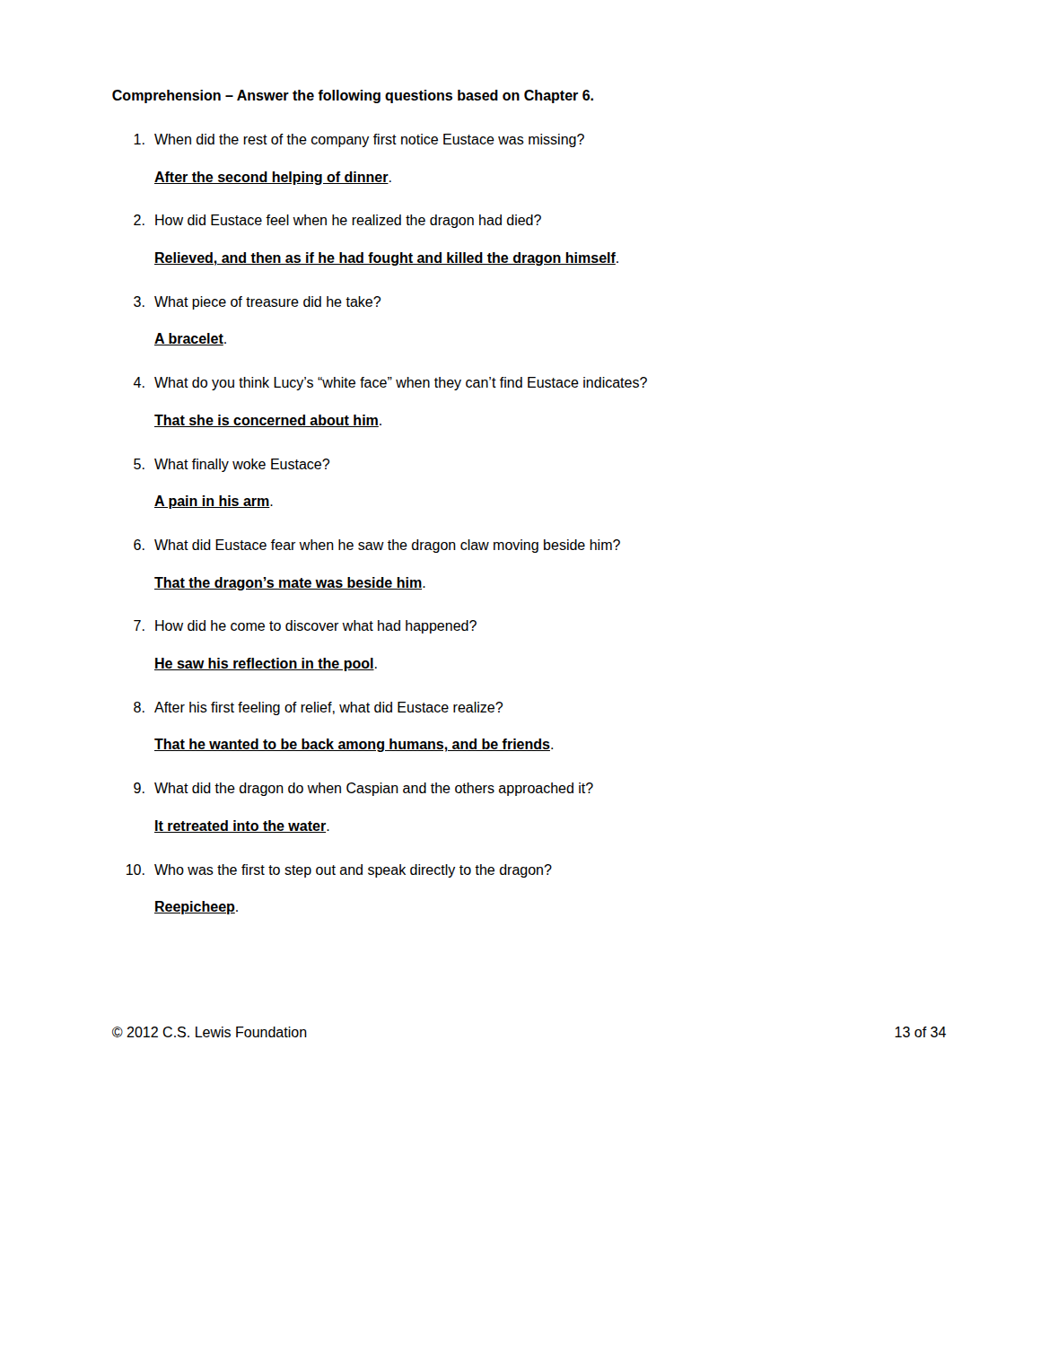Comprehension – Answer the following questions based on Chapter 6.
When did the rest of the company first notice Eustace was missing?
After the second helping of dinner.
How did Eustace feel when he realized the dragon had died?
Relieved, and then as if he had fought and killed the dragon himself.
What piece of treasure did he take?
A bracelet.
What do you think Lucy’s “white face” when they can’t find Eustace indicates?
That she is concerned about him.
What finally woke Eustace?
A pain in his arm.
What did Eustace fear when he saw the dragon claw moving beside him?
That the dragon’s mate was beside him.
How did he come to discover what had happened?
He saw his reflection in the pool.
After his first feeling of relief, what did Eustace realize?
That he wanted to be back among humans, and be friends.
What did the dragon do when Caspian and the others approached it?
It retreated into the water.
Who was the first to step out and speak directly to the dragon?
Reepicheep.
© 2012 C.S. Lewis Foundation 13 of 34